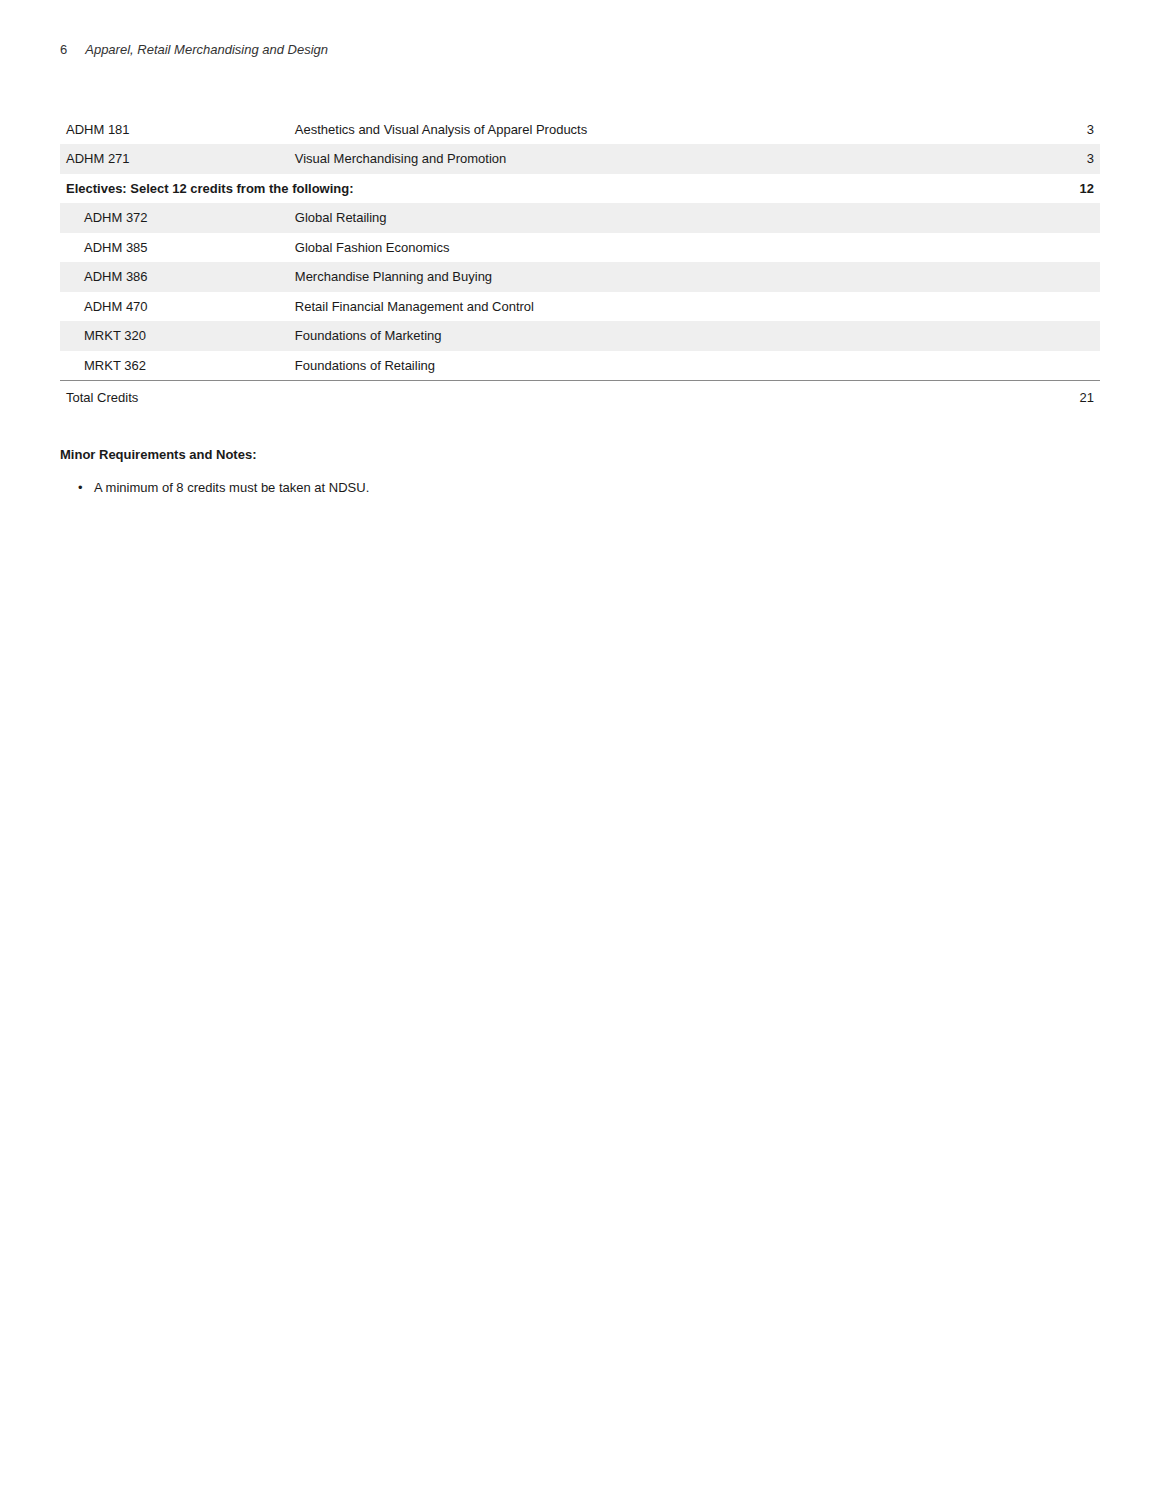6 Apparel, Retail Merchandising and Design
| ADHM 181 | Aesthetics and Visual Analysis of Apparel Products | 3 |
| ADHM 271 | Visual Merchandising and Promotion | 3 |
| Electives: Select 12 credits from the following: | 12 |
| ADHM 372 | Global Retailing | |
| ADHM 385 | Global Fashion Economics | |
| ADHM 386 | Merchandise Planning and Buying | |
| ADHM 470 | Retail Financial Management and Control | |
| MRKT 320 | Foundations of Marketing | |
| MRKT 362 | Foundations of Retailing | |
| Total Credits | 21 |
Minor Requirements and Notes:
A minimum of 8 credits must be taken at NDSU.